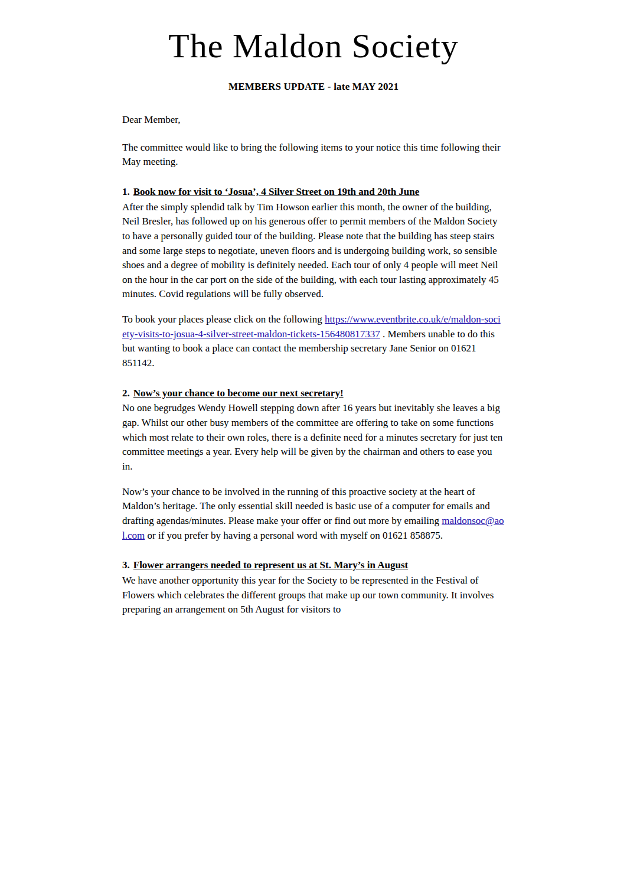The Maldon Society
MEMBERS UPDATE - late MAY 2021
Dear Member,
The committee would like to bring the following items to your notice this time following their May meeting.
1. Book now for visit to ‘Josua’, 4 Silver Street on 19th and 20th June
After the simply splendid talk by Tim Howson earlier this month, the owner of the building, Neil Bresler, has followed up on his generous offer to permit members of the Maldon Society to have a personally guided tour of the building. Please note that the building has steep stairs and some large steps to negotiate, uneven floors and is undergoing building work, so sensible shoes and a degree of mobility is definitely needed. Each tour of only 4 people will meet Neil on the hour in the car port on the side of the building, with each tour lasting approximately 45 minutes. Covid regulations will be fully observed.
To book your places please click on the following https://www.eventbrite.co.uk/e/maldon-society-visits-to-josua-4-silver-street-maldon-tickets-156480817337 . Members unable to do this but wanting to book a place can contact the membership secretary Jane Senior on 01621 851142.
2. Now’s your chance to become our next secretary!
No one begrudges Wendy Howell stepping down after 16 years but inevitably she leaves a big gap. Whilst our other busy members of the committee are offering to take on some functions which most relate to their own roles, there is a definite need for a minutes secretary for just ten committee meetings a year. Every help will be given by the chairman and others to ease you in.
Now’s your chance to be involved in the running of this proactive society at the heart of Maldon’s heritage. The only essential skill needed is basic use of a computer for emails and drafting agendas/minutes. Please make your offer or find out more by emailing maldonsoc@aol.com or if you prefer by having a personal word with myself on 01621 858875.
3. Flower arrangers needed to represent us at St. Mary’s in August
We have another opportunity this year for the Society to be represented in the Festival of Flowers which celebrates the different groups that make up our town community. It involves preparing an arrangement on 5th August for visitors to